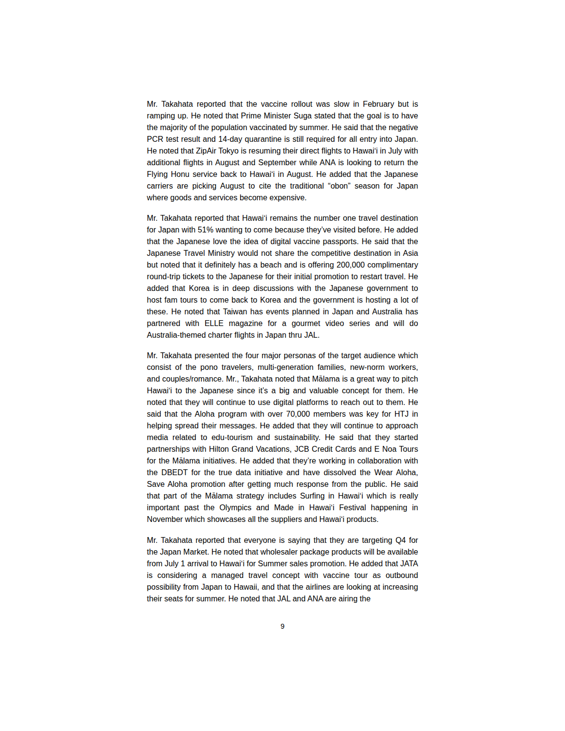Mr. Takahata reported that the vaccine rollout was slow in February but is ramping up. He noted that Prime Minister Suga stated that the goal is to have the majority of the population vaccinated by summer. He said that the negative PCR test result and 14-day quarantine is still required for all entry into Japan. He noted that ZipAir Tokyo is resuming their direct flights to Hawaiʻi in July with additional flights in August and September while ANA is looking to return the Flying Honu service back to Hawaiʻi in August. He added that the Japanese carriers are picking August to cite the traditional “obon” season for Japan where goods and services become expensive.
Mr. Takahata reported that Hawaiʻi remains the number one travel destination for Japan with 51% wanting to come because they’ve visited before. He added that the Japanese love the idea of digital vaccine passports. He said that the Japanese Travel Ministry would not share the competitive destination in Asia but noted that it definitely has a beach and is offering 200,000 complimentary round-trip tickets to the Japanese for their initial promotion to restart travel. He added that Korea is in deep discussions with the Japanese government to host fam tours to come back to Korea and the government is hosting a lot of these. He noted that Taiwan has events planned in Japan and Australia has partnered with ELLE magazine for a gourmet video series and will do Australia-themed charter flights in Japan thru JAL.
Mr. Takahata presented the four major personas of the target audience which consist of the pono travelers, multi-generation families, new-norm workers, and couples/romance. Mr., Takahata noted that Mālama is a great way to pitch Hawaiʻi to the Japanese since it’s a big and valuable concept for them. He noted that they will continue to use digital platforms to reach out to them. He said that the Aloha program with over 70,000 members was key for HTJ in helping spread their messages. He added that they will continue to approach media related to edu-tourism and sustainability. He said that they started partnerships with Hilton Grand Vacations, JCB Credit Cards and E Noa Tours for the Mālama initiatives. He added that they’re working in collaboration with the DBEDT for the true data initiative and have dissolved the Wear Aloha, Save Aloha promotion after getting much response from the public. He said that part of the Mālama strategy includes Surfing in Hawaiʻi which is really important past the Olympics and Made in Hawaiʻi Festival happening in November which showcases all the suppliers and Hawaiʻi products.
Mr. Takahata reported that everyone is saying that they are targeting Q4 for the Japan Market. He noted that wholesaler package products will be available from July 1 arrival to Hawaiʻi for Summer sales promotion. He added that JATA is considering a managed travel concept with vaccine tour as outbound possibility from Japan to Hawaii, and that the airlines are looking at increasing their seats for summer. He noted that JAL and ANA are airing the
9